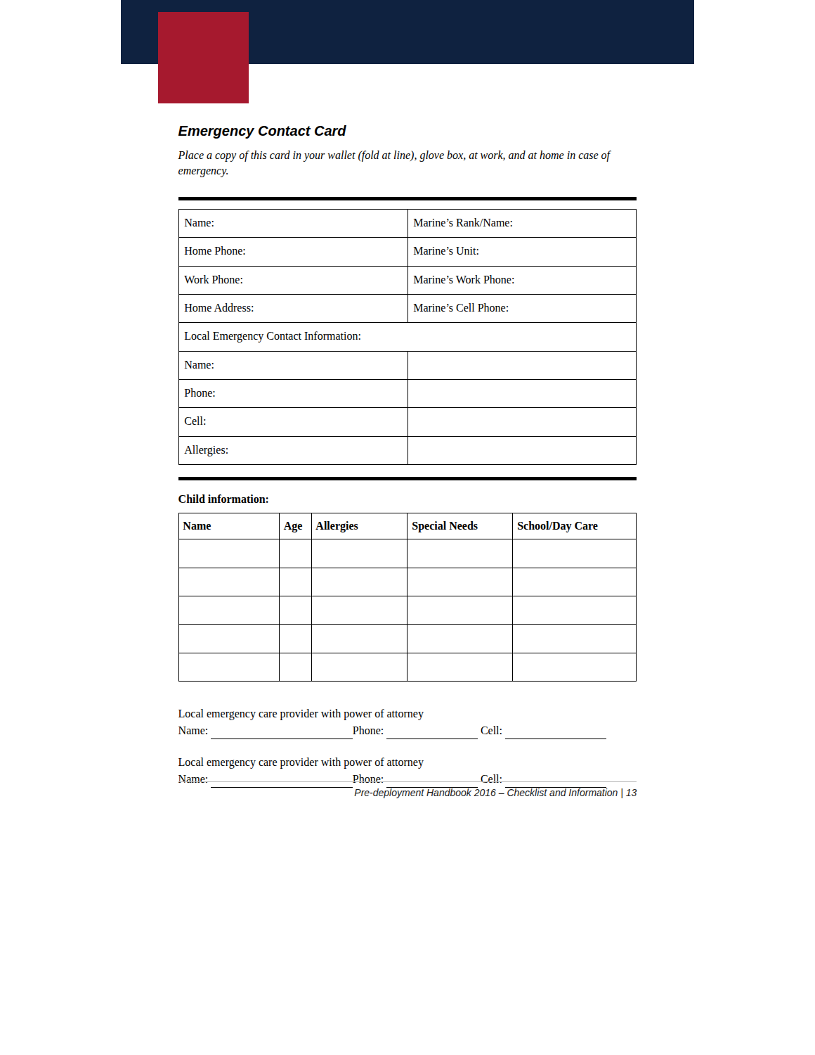Emergency Contact Card
Place a copy of this card in your wallet (fold at line), glove box, at work, and at home in case of emergency.
| Name: | Marine’s Rank/Name: |
| Home Phone: | Marine’s Unit: |
| Work Phone: | Marine’s Work Phone: |
| Home Address: | Marine’s Cell Phone: |
| Local Emergency Contact Information: |
| Name: | |
| Phone: | |
| Cell: | |
| Allergies: | |
Child information:
| Name | Age | Allergies | Special Needs | School/Day Care |
| --- | --- | --- | --- | --- |
Local emergency care provider with power of attorney
Name: Phone: Cell:
Local emergency care provider with power of attorney
Name: Phone: Cell:
Pre-deployment Handbook 2016 – Checklist and Information | 13